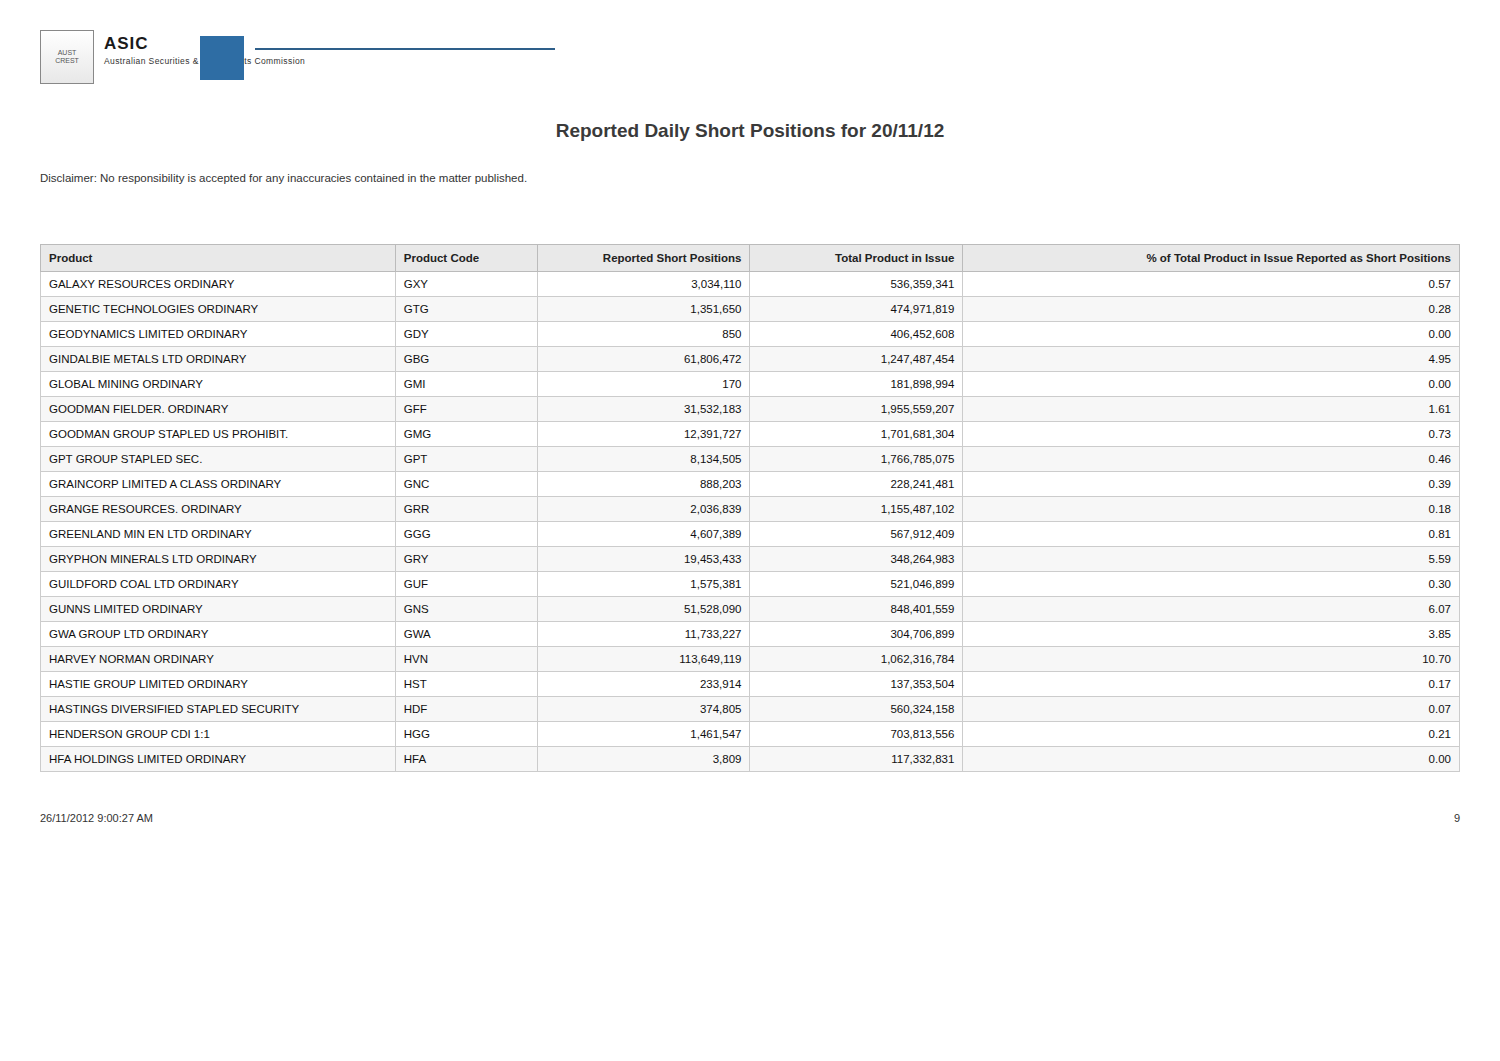AUST
CREST
ASIC
Australian Securities & Investments Commission
Reported Daily Short Positions for 20/11/12
Disclaimer: No responsibility is accepted for any inaccuracies contained in the matter published.
| Product | Product Code | Reported Short Positions | Total Product in Issue | % of Total Product in Issue Reported as Short Positions |
| --- | --- | --- | --- | --- |
| GALAXY RESOURCES ORDINARY | GXY | 3,034,110 | 536,359,341 | 0.57 |
| GENETIC TECHNOLOGIES ORDINARY | GTG | 1,351,650 | 474,971,819 | 0.28 |
| GEODYNAMICS LIMITED ORDINARY | GDY | 850 | 406,452,608 | 0.00 |
| GINDALBIE METALS LTD ORDINARY | GBG | 61,806,472 | 1,247,487,454 | 4.95 |
| GLOBAL MINING ORDINARY | GMI | 170 | 181,898,994 | 0.00 |
| GOODMAN FIELDER. ORDINARY | GFF | 31,532,183 | 1,955,559,207 | 1.61 |
| GOODMAN GROUP STAPLED US PROHIBIT. | GMG | 12,391,727 | 1,701,681,304 | 0.73 |
| GPT GROUP STAPLED SEC. | GPT | 8,134,505 | 1,766,785,075 | 0.46 |
| GRAINCORP LIMITED A CLASS ORDINARY | GNC | 888,203 | 228,241,481 | 0.39 |
| GRANGE RESOURCES. ORDINARY | GRR | 2,036,839 | 1,155,487,102 | 0.18 |
| GREENLAND MIN EN LTD ORDINARY | GGG | 4,607,389 | 567,912,409 | 0.81 |
| GRYPHON MINERALS LTD ORDINARY | GRY | 19,453,433 | 348,264,983 | 5.59 |
| GUILDFORD COAL LTD ORDINARY | GUF | 1,575,381 | 521,046,899 | 0.30 |
| GUNNS LIMITED ORDINARY | GNS | 51,528,090 | 848,401,559 | 6.07 |
| GWA GROUP LTD ORDINARY | GWA | 11,733,227 | 304,706,899 | 3.85 |
| HARVEY NORMAN ORDINARY | HVN | 113,649,119 | 1,062,316,784 | 10.70 |
| HASTIE GROUP LIMITED ORDINARY | HST | 233,914 | 137,353,504 | 0.17 |
| HASTINGS DIVERSIFIED STAPLED SECURITY | HDF | 374,805 | 560,324,158 | 0.07 |
| HENDERSON GROUP CDI 1:1 | HGG | 1,461,547 | 703,813,556 | 0.21 |
| HFA HOLDINGS LIMITED ORDINARY | HFA | 3,809 | 117,332,831 | 0.00 |
26/11/2012 9:00:27 AM
9